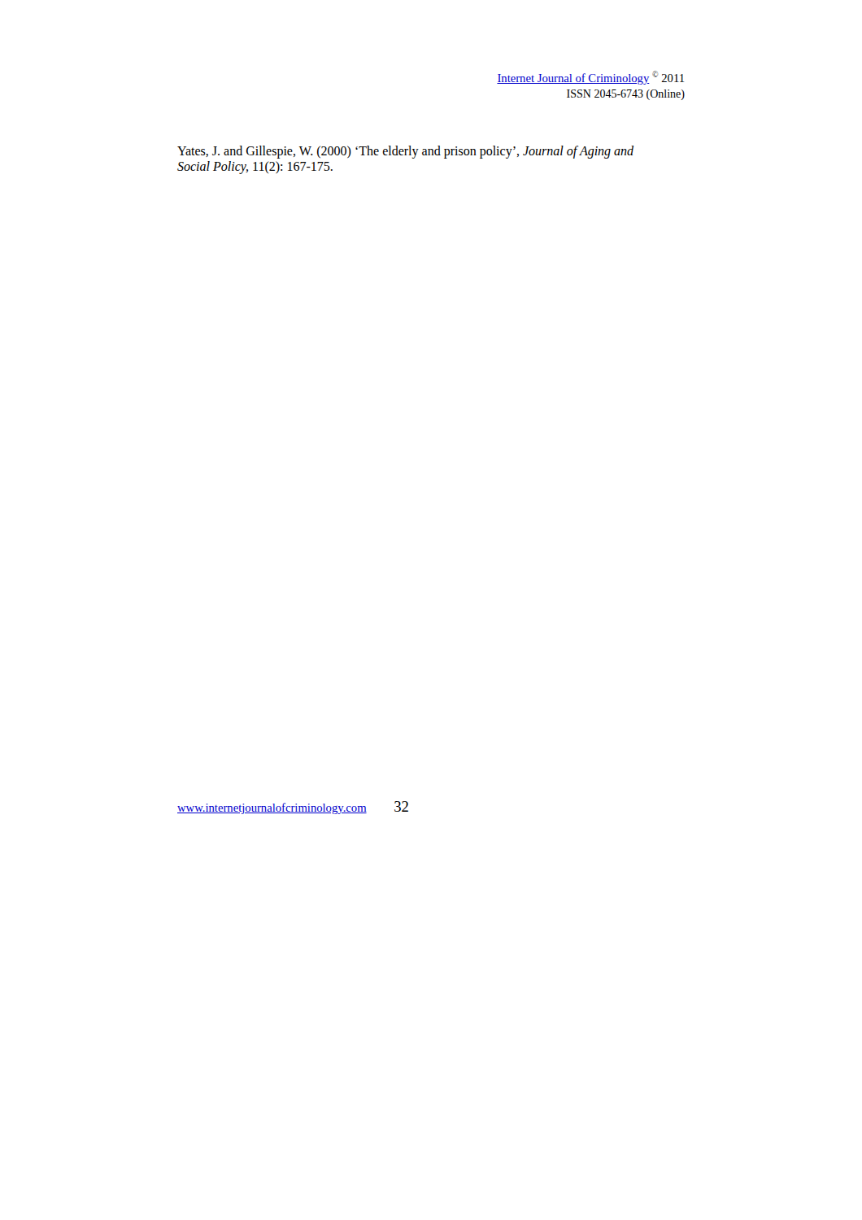Internet Journal of Criminology © 2011
ISSN 2045-6743 (Online)
Yates, J. and Gillespie, W. (2000) ‘The elderly and prison policy’, Journal of Aging and Social Policy, 11(2): 167-175.
www.internetjournalofcriminology.com 32